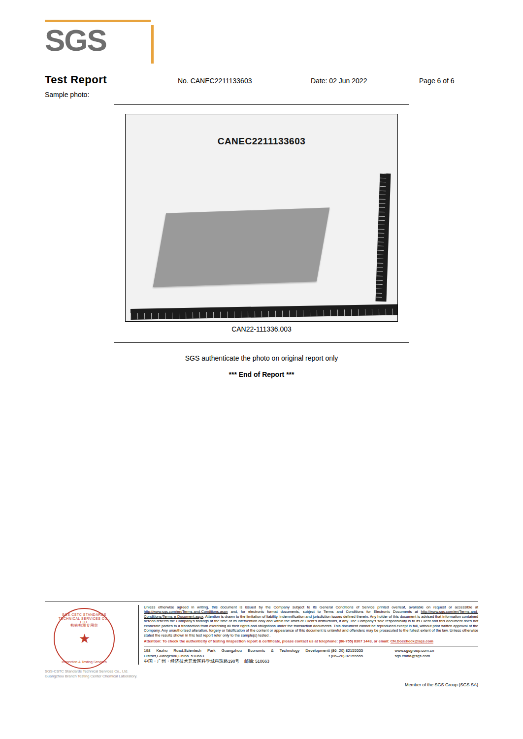SGS
Test Report
No. CANEC2211133603
Date: 02 Jun 2022
Page 6 of 6
Sample photo:
CANEC2211133603
CAN22-111336.003
SGS authenticate the photo on original report only
*** End of Report ***
SGS-CSTC STANDARDS TECHNICAL SERVICES CO., LTD.
检验检测专用章
★
Inspection & Testing Services
SGS-CSTC Standards Technical Services Co., Ltd.
Guangzhou Branch Testing Center Chemical Laboratory.
Unless otherwise agreed in writing, this document is issued by the Company subject to its General Conditions of Service printed overleaf, available on request or accessible at http://www.sgs.com/en/Terms-and-Conditions.aspx and, for electronic format documents, subject to Terms and Conditions for Electronic Documents at http://www.sgs.com/en/Terms-and-Conditions/Terms-e-Document.aspx. Attention is drawn to the limitation of liability, indemnification and jurisdiction issues defined therein. Any holder of this document is advised that information contained hereon reflects the Company's findings at the time of its intervention only and within the limits of Client's instructions, if any. The Company's sole responsibility is to its Client and this document does not exonerate parties to a transaction from exercising all their rights and obligations under the transaction documents. This document cannot be reproduced except in full, without prior written approval of the Company. Any unauthorized alteration, forgery or falsification of the content or appearance of this document is unlawful and offenders may be prosecuted to the fullest extent of the law. Unless otherwise stated the results shown in this test report refer only to the sample(s) tested .
Attention: To check the authenticity of testing /inspection report & certificate, please contact us at telephone: (86-755) 8307 1443, or email: CN.Doccheck@sgs.com
198 Kezhu Road,Scientech Park Guangzhou Economic & Technology Development District,Guangzhou,China 510663
中国・广州・经济技术开发区科学城科珠路198号 邮编: 510663
t (86–20) 82155555
t (86–20) 82155555
www.sgsgroup.com.cn
sgs.china@sgs.com
Member of the SGS Group (SGS SA)